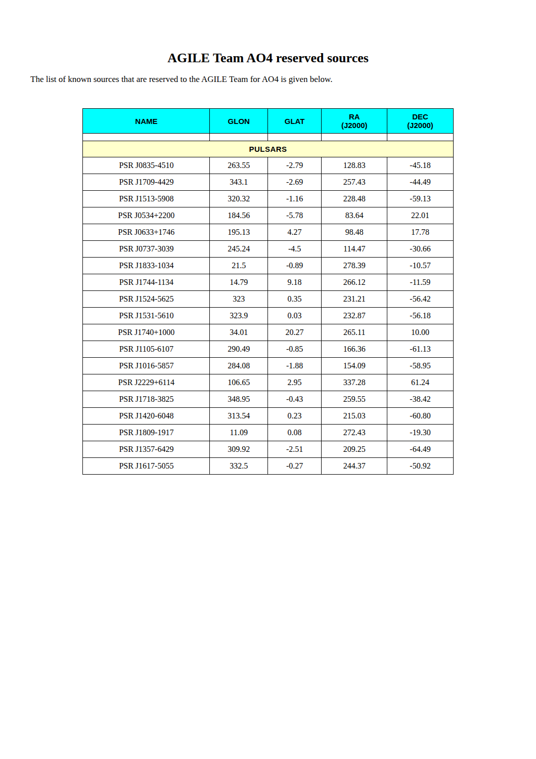AGILE Team AO4 reserved sources
The list of known sources that are reserved to the AGILE Team for AO4 is given below.
| NAME | GLON | GLAT | RA (J2000) | DEC (J2000) |
| --- | --- | --- | --- | --- |
| PULSARS |
| PSR J0835-4510 | 263.55 | -2.79 | 128.83 | -45.18 |
| PSR J1709-4429 | 343.1 | -2.69 | 257.43 | -44.49 |
| PSR J1513-5908 | 320.32 | -1.16 | 228.48 | -59.13 |
| PSR J0534+2200 | 184.56 | -5.78 | 83.64 | 22.01 |
| PSR J0633+1746 | 195.13 | 4.27 | 98.48 | 17.78 |
| PSR J0737-3039 | 245.24 | -4.5 | 114.47 | -30.66 |
| PSR J1833-1034 | 21.5 | -0.89 | 278.39 | -10.57 |
| PSR J1744-1134 | 14.79 | 9.18 | 266.12 | -11.59 |
| PSR J1524-5625 | 323 | 0.35 | 231.21 | -56.42 |
| PSR J1531-5610 | 323.9 | 0.03 | 232.87 | -56.18 |
| PSR J1740+1000 | 34.01 | 20.27 | 265.11 | 10.00 |
| PSR J1105-6107 | 290.49 | -0.85 | 166.36 | -61.13 |
| PSR J1016-5857 | 284.08 | -1.88 | 154.09 | -58.95 |
| PSR J2229+6114 | 106.65 | 2.95 | 337.28 | 61.24 |
| PSR J1718-3825 | 348.95 | -0.43 | 259.55 | -38.42 |
| PSR J1420-6048 | 313.54 | 0.23 | 215.03 | -60.80 |
| PSR J1809-1917 | 11.09 | 0.08 | 272.43 | -19.30 |
| PSR J1357-6429 | 309.92 | -2.51 | 209.25 | -64.49 |
| PSR J1617-5055 | 332.5 | -0.27 | 244.37 | -50.92 |